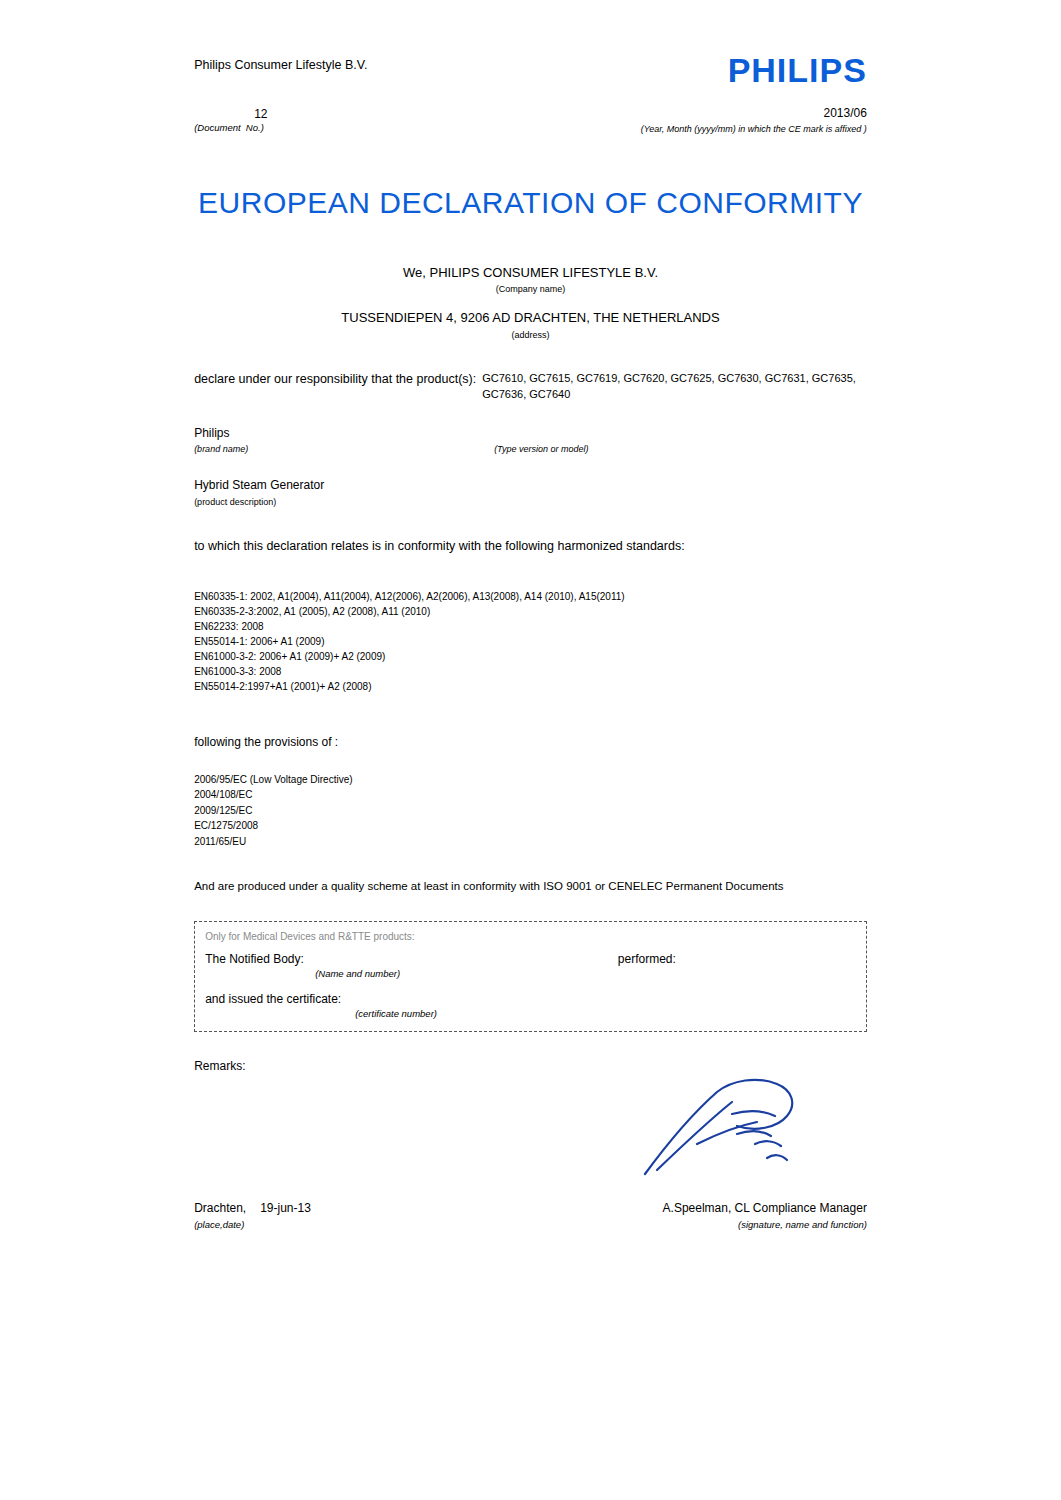Philips Consumer Lifestyle B.V.
PHILIPS
12
(Document No.)
2013/06
(Year, Month (yyyy/mm) in which the CE mark is affixed )
EUROPEAN DECLARATION OF CONFORMITY
We, PHILIPS CONSUMER LIFESTYLE B.V.
(Company name)
TUSSENDIEPEN 4, 9206 AD DRACHTEN, THE NETHERLANDS
(address)
declare under our responsibility that the product(s):
GC7610, GC7615, GC7619, GC7620, GC7625, GC7630, GC7631, GC7635,
GC7636, GC7640
Philips
(brand name)
(Type version or model)
Hybrid Steam Generator
(product description)
to which this declaration relates is in conformity with the following harmonized standards:
EN60335-1: 2002, A1(2004), A11(2004), A12(2006), A2(2006), A13(2008), A14 (2010), A15(2011)
EN60335-2-3:2002, A1 (2005), A2 (2008), A11 (2010)
EN62233: 2008
EN55014-1: 2006+ A1 (2009)
EN61000-3-2: 2006+ A1 (2009)+ A2 (2009)
EN61000-3-3: 2008
EN55014-2:1997+A1 (2001)+ A2 (2008)
following the provisions of :
2006/95/EC (Low Voltage Directive)
2004/108/EC
2009/125/EC
EC/1275/2008
2011/65/EU
And are produced under a quality scheme at least in conformity with ISO 9001 or CENELEC Permanent Documents
Only for Medical Devices and R&TTE products:
The Notified Body:
performed:
(Name and number)
and issued the certificate:
(certificate number)
Remarks:
Drachten, 19-jun-13
(place,date)
A.Speelman, CL Compliance Manager
(signature, name and function)